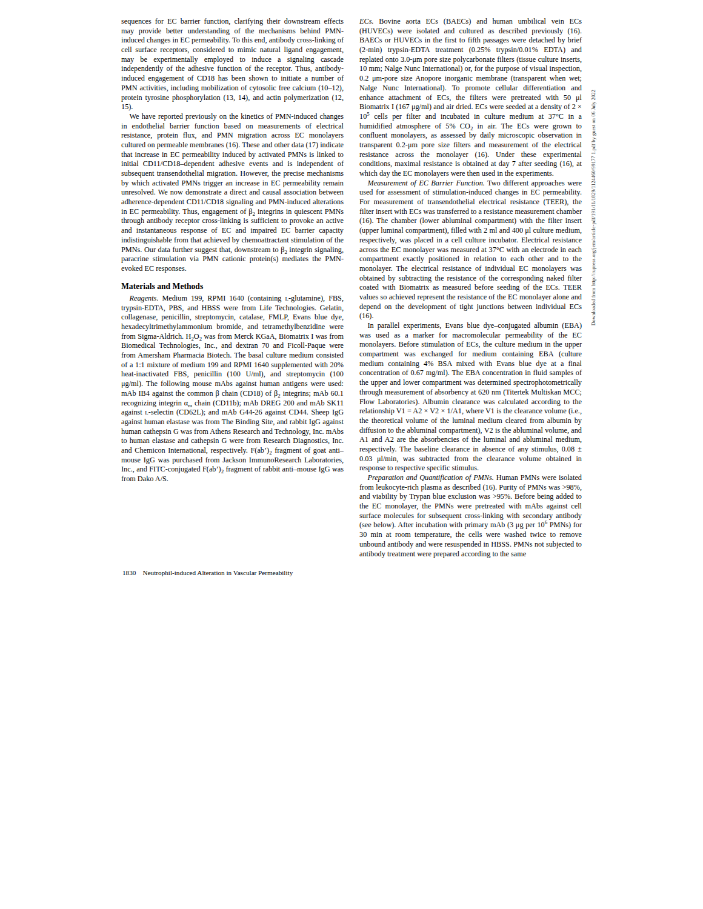Downloaded from http://rupress.org/jem/article-pdf/191/11/1829/1124460/99177 1.pdf by guest on 06 July 2022
sequences for EC barrier function, clarifying their downstream effects may provide better understanding of the mechanisms behind PMN-induced changes in EC permeability. To this end, antibody cross-linking of cell surface receptors, considered to mimic natural ligand engagement, may be experimentally employed to induce a signaling cascade independently of the adhesive function of the receptor. Thus, antibody-induced engagement of CD18 has been shown to initiate a number of PMN activities, including mobilization of cytosolic free calcium (10–12), protein tyrosine phosphorylation (13, 14), and actin polymerization (12, 15).
We have reported previously on the kinetics of PMN-induced changes in endothelial barrier function based on measurements of electrical resistance, protein flux, and PMN migration across EC monolayers cultured on permeable membranes (16). These and other data (17) indicate that increase in EC permeability induced by activated PMNs is linked to initial CD11/CD18–dependent adhesive events and is independent of subsequent transendothelial migration. However, the precise mechanisms by which activated PMNs trigger an increase in EC permeability remain unresolved. We now demonstrate a direct and causal association between adherence-dependent CD11/CD18 signaling and PMN-induced alterations in EC permeability. Thus, engagement of β2 integrins in quiescent PMNs through antibody receptor cross-linking is sufficient to provoke an active and instantaneous response of EC and impaired EC barrier capacity indistinguishable from that achieved by chemoattractant stimulation of the PMNs. Our data further suggest that, downstream to β2 integrin signaling, paracrine stimulation via PMN cationic protein(s) mediates the PMN-evoked EC responses.
Materials and Methods
Reagents. Medium 199, RPMI 1640 (containing l-glutamine), FBS, trypsin-EDTA, PBS, and HBSS were from Life Technologies. Gelatin, collagenase, penicillin, streptomycin, catalase, FMLP, Evans blue dye, hexadecyltrimethylammonium bromide, and tetramethylbenzidine were from Sigma-Aldrich. H2O2 was from Merck KGaA, Biomatrix I was from Biomedical Technologies, Inc., and dextran 70 and Ficoll-Paque were from Amersham Pharmacia Biotech. The basal culture medium consisted of a 1:1 mixture of medium 199 and RPMI 1640 supplemented with 20% heat-inactivated FBS, penicillin (100 U/ml), and streptomycin (100 μg/ml). The following mouse mAbs against human antigens were used: mAb IB4 against the common β chain (CD18) of β2 integrins; mAb 60.1 recognizing integrin αm chain (CD11b); mAb DREG 200 and mAb SK11 against l-selectin (CD62L); and mAb G44-26 against CD44. Sheep IgG against human elastase was from The Binding Site, and rabbit IgG against human cathepsin G was from Athens Research and Technology, Inc. mAbs to human elastase and cathepsin G were from Research Diagnostics, Inc. and Chemicon International, respectively. F(ab’)2 fragment of goat anti–mouse IgG was purchased from Jackson ImmunoResearch Laboratories, Inc., and FITC-conjugated F(ab’)2 fragment of rabbit anti–mouse IgG was from Dako A/S.
ECs. Bovine aorta ECs (BAECs) and human umbilical vein ECs (HUVECs) were isolated and cultured as described previously (16). BAECs or HUVECs in the first to fifth passages were detached by brief (2-min) trypsin-EDTA treatment (0.25% trypsin/0.01% EDTA) and replated onto 3.0-μm pore size polycarbonate filters (tissue culture inserts, 10 mm; Nalge Nunc International) or, for the purpose of visual inspection, 0.2 μm-pore size Anopore inorganic membrane (transparent when wet; Nalge Nunc International). To promote cellular differentiation and enhance attachment of ECs, the filters were pretreated with 50 μl Biomatrix I (167 μg/ml) and air dried. ECs were seeded at a density of 2 × 105 cells per filter and incubated in culture medium at 37°C in a humidified atmosphere of 5% CO2 in air. The ECs were grown to confluent monolayers, as assessed by daily microscopic observation in transparent 0.2-μm pore size filters and measurement of the electrical resistance across the monolayer (16). Under these experimental conditions, maximal resistance is obtained at day 7 after seeding (16), at which day the EC monolayers were then used in the experiments.
Measurement of EC Barrier Function. Two different approaches were used for assessment of stimulation-induced changes in EC permeability. For measurement of transendothelial electrical resistance (TEER), the filter insert with ECs was transferred to a resistance measurement chamber (16). The chamber (lower abluminal compartment) with the filter insert (upper luminal compartment), filled with 2 ml and 400 μl culture medium, respectively, was placed in a cell culture incubator. Electrical resistance across the EC monolayer was measured at 37°C with an electrode in each compartment exactly positioned in relation to each other and to the monolayer. The electrical resistance of individual EC monolayers was obtained by subtracting the resistance of the corresponding naked filter coated with Biomatrix as measured before seeding of the ECs. TEER values so achieved represent the resistance of the EC monolayer alone and depend on the development of tight junctions between individual ECs (16).
In parallel experiments, Evans blue dye–conjugated albumin (EBA) was used as a marker for macromolecular permeability of the EC monolayers. Before stimulation of ECs, the culture medium in the upper compartment was exchanged for medium containing EBA (culture medium containing 4% BSA mixed with Evans blue dye at a final concentration of 0.67 mg/ml). The EBA concentration in fluid samples of the upper and lower compartment was determined spectrophotometrically through measurement of absorbency at 620 nm (Titertek Multiskan MCC; Flow Laboratories). Albumin clearance was calculated according to the relationship V1 = A2 × V2 × 1/A1, where V1 is the clearance volume (i.e., the theoretical volume of the luminal medium cleared from albumin by diffusion to the abluminal compartment), V2 is the abluminal volume, and A1 and A2 are the absorbencies of the luminal and abluminal medium, respectively. The baseline clearance in absence of any stimulus, 0.08 ± 0.03 μl/min, was subtracted from the clearance volume obtained in response to respective specific stimulus.
Preparation and Quantification of PMNs. Human PMNs were isolated from leukocyte-rich plasma as described (16). Purity of PMNs was >98%, and viability by Trypan blue exclusion was >95%. Before being added to the EC monolayer, the PMNs were pretreated with mAbs against cell surface molecules for subsequent cross-linking with secondary antibody (see below). After incubation with primary mAb (3 μg per 106 PMNs) for 30 min at room temperature, the cells were washed twice to remove unbound antibody and were resuspended in HBSS. PMNs not subjected to antibody treatment were prepared according to the same
1830 Neutrophil-induced Alteration in Vascular Permeability